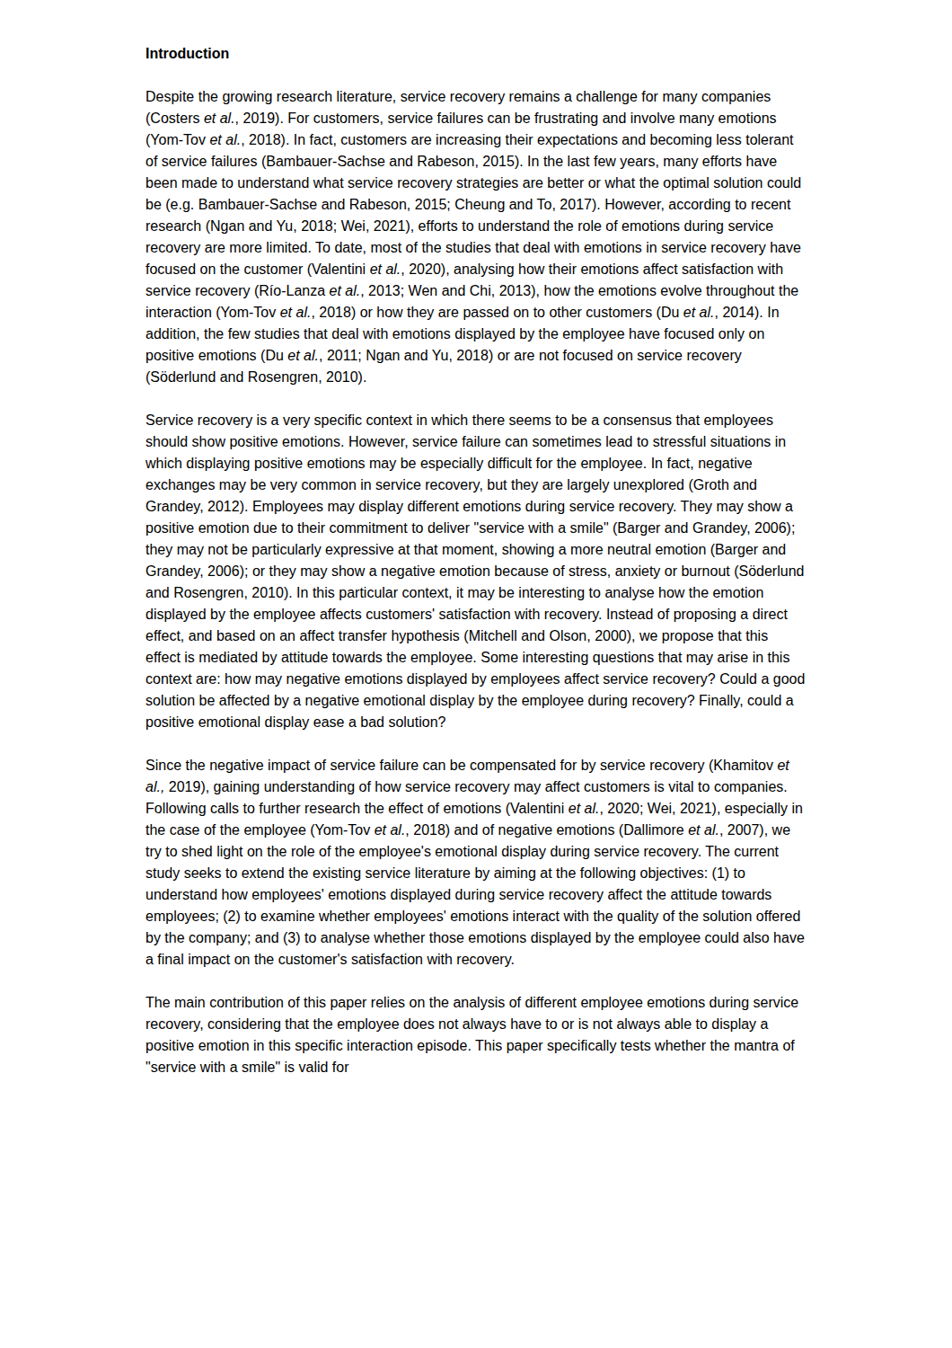Introduction
Despite the growing research literature, service recovery remains a challenge for many companies (Costers et al., 2019). For customers, service failures can be frustrating and involve many emotions (Yom-Tov et al., 2018). In fact, customers are increasing their expectations and becoming less tolerant of service failures (Bambauer-Sachse and Rabeson, 2015). In the last few years, many efforts have been made to understand what service recovery strategies are better or what the optimal solution could be (e.g. Bambauer-Sachse and Rabeson, 2015; Cheung and To, 2017). However, according to recent research (Ngan and Yu, 2018; Wei, 2021), efforts to understand the role of emotions during service recovery are more limited. To date, most of the studies that deal with emotions in service recovery have focused on the customer (Valentini et al., 2020), analysing how their emotions affect satisfaction with service recovery (Río-Lanza et al., 2013; Wen and Chi, 2013), how the emotions evolve throughout the interaction (Yom-Tov et al., 2018) or how they are passed on to other customers (Du et al., 2014). In addition, the few studies that deal with emotions displayed by the employee have focused only on positive emotions (Du et al., 2011; Ngan and Yu, 2018) or are not focused on service recovery (Söderlund and Rosengren, 2010).
Service recovery is a very specific context in which there seems to be a consensus that employees should show positive emotions. However, service failure can sometimes lead to stressful situations in which displaying positive emotions may be especially difficult for the employee. In fact, negative exchanges may be very common in service recovery, but they are largely unexplored (Groth and Grandey, 2012). Employees may display different emotions during service recovery. They may show a positive emotion due to their commitment to deliver "service with a smile" (Barger and Grandey, 2006); they may not be particularly expressive at that moment, showing a more neutral emotion (Barger and Grandey, 2006); or they may show a negative emotion because of stress, anxiety or burnout (Söderlund and Rosengren, 2010). In this particular context, it may be interesting to analyse how the emotion displayed by the employee affects customers' satisfaction with recovery. Instead of proposing a direct effect, and based on an affect transfer hypothesis (Mitchell and Olson, 2000), we propose that this effect is mediated by attitude towards the employee. Some interesting questions that may arise in this context are: how may negative emotions displayed by employees affect service recovery? Could a good solution be affected by a negative emotional display by the employee during recovery? Finally, could a positive emotional display ease a bad solution?
Since the negative impact of service failure can be compensated for by service recovery (Khamitov et al., 2019), gaining understanding of how service recovery may affect customers is vital to companies. Following calls to further research the effect of emotions (Valentini et al., 2020; Wei, 2021), especially in the case of the employee (Yom-Tov et al., 2018) and of negative emotions (Dallimore et al., 2007), we try to shed light on the role of the employee's emotional display during service recovery. The current study seeks to extend the existing service literature by aiming at the following objectives: (1) to understand how employees' emotions displayed during service recovery affect the attitude towards employees; (2) to examine whether employees' emotions interact with the quality of the solution offered by the company; and (3) to analyse whether those emotions displayed by the employee could also have a final impact on the customer's satisfaction with recovery.
The main contribution of this paper relies on the analysis of different employee emotions during service recovery, considering that the employee does not always have to or is not always able to display a positive emotion in this specific interaction episode. This paper specifically tests whether the mantra of "service with a smile" is valid for